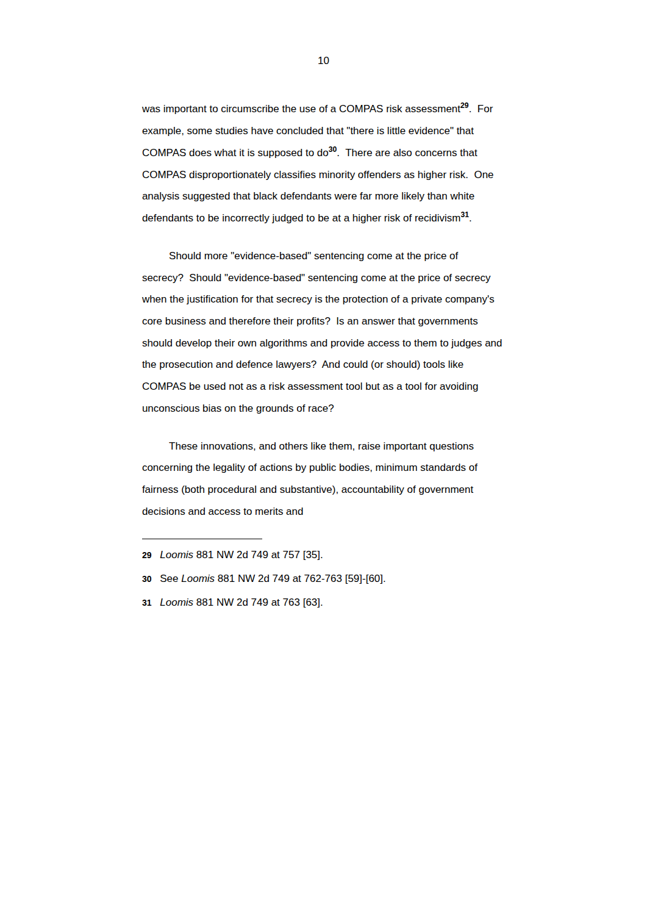10
was important to circumscribe the use of a COMPAS risk assessment29. For example, some studies have concluded that "there is little evidence" that COMPAS does what it is supposed to do30. There are also concerns that COMPAS disproportionately classifies minority offenders as higher risk. One analysis suggested that black defendants were far more likely than white defendants to be incorrectly judged to be at a higher risk of recidivism31.
Should more "evidence-based" sentencing come at the price of secrecy? Should "evidence-based" sentencing come at the price of secrecy when the justification for that secrecy is the protection of a private company's core business and therefore their profits? Is an answer that governments should develop their own algorithms and provide access to them to judges and the prosecution and defence lawyers? And could (or should) tools like COMPAS be used not as a risk assessment tool but as a tool for avoiding unconscious bias on the grounds of race?
These innovations, and others like them, raise important questions concerning the legality of actions by public bodies, minimum standards of fairness (both procedural and substantive), accountability of government decisions and access to merits and
29 Loomis 881 NW 2d 749 at 757 [35].
30 See Loomis 881 NW 2d 749 at 762-763 [59]-[60].
31 Loomis 881 NW 2d 749 at 763 [63].